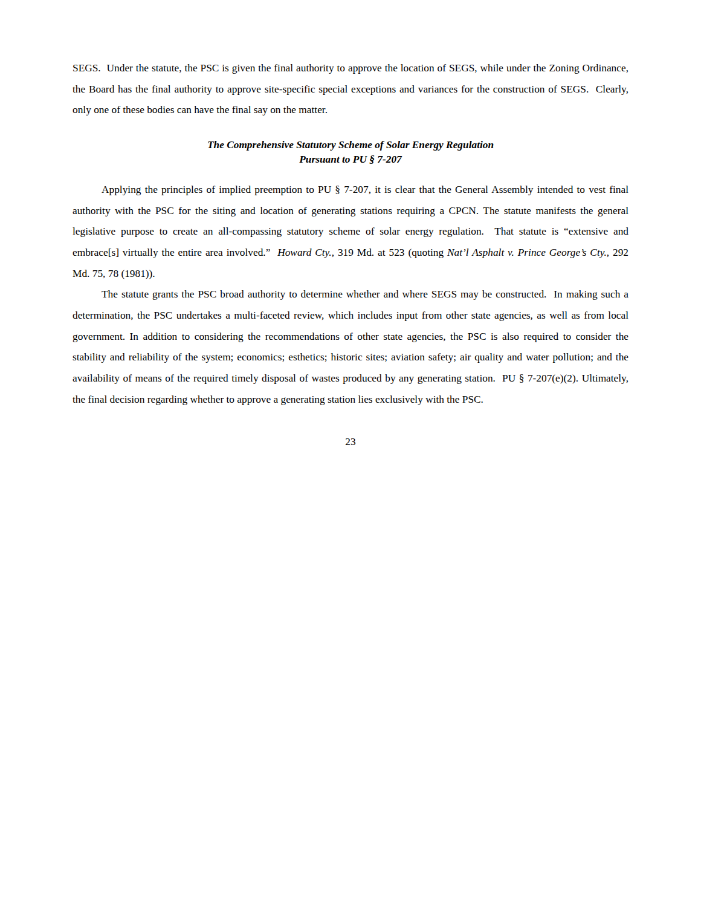SEGS. Under the statute, the PSC is given the final authority to approve the location of SEGS, while under the Zoning Ordinance, the Board has the final authority to approve site-specific special exceptions and variances for the construction of SEGS. Clearly, only one of these bodies can have the final say on the matter.
The Comprehensive Statutory Scheme of Solar Energy Regulation
Pursuant to PU § 7-207
Applying the principles of implied preemption to PU § 7-207, it is clear that the General Assembly intended to vest final authority with the PSC for the siting and location of generating stations requiring a CPCN. The statute manifests the general legislative purpose to create an all-compassing statutory scheme of solar energy regulation. That statute is “extensive and embrace[s] virtually the entire area involved.” Howard Cty., 319 Md. at 523 (quoting Nat’l Asphalt v. Prince George’s Cty., 292 Md. 75, 78 (1981)).
The statute grants the PSC broad authority to determine whether and where SEGS may be constructed. In making such a determination, the PSC undertakes a multi-faceted review, which includes input from other state agencies, as well as from local government. In addition to considering the recommendations of other state agencies, the PSC is also required to consider the stability and reliability of the system; economics; esthetics; historic sites; aviation safety; air quality and water pollution; and the availability of means of the required timely disposal of wastes produced by any generating station. PU § 7-207(e)(2). Ultimately, the final decision regarding whether to approve a generating station lies exclusively with the PSC.
23